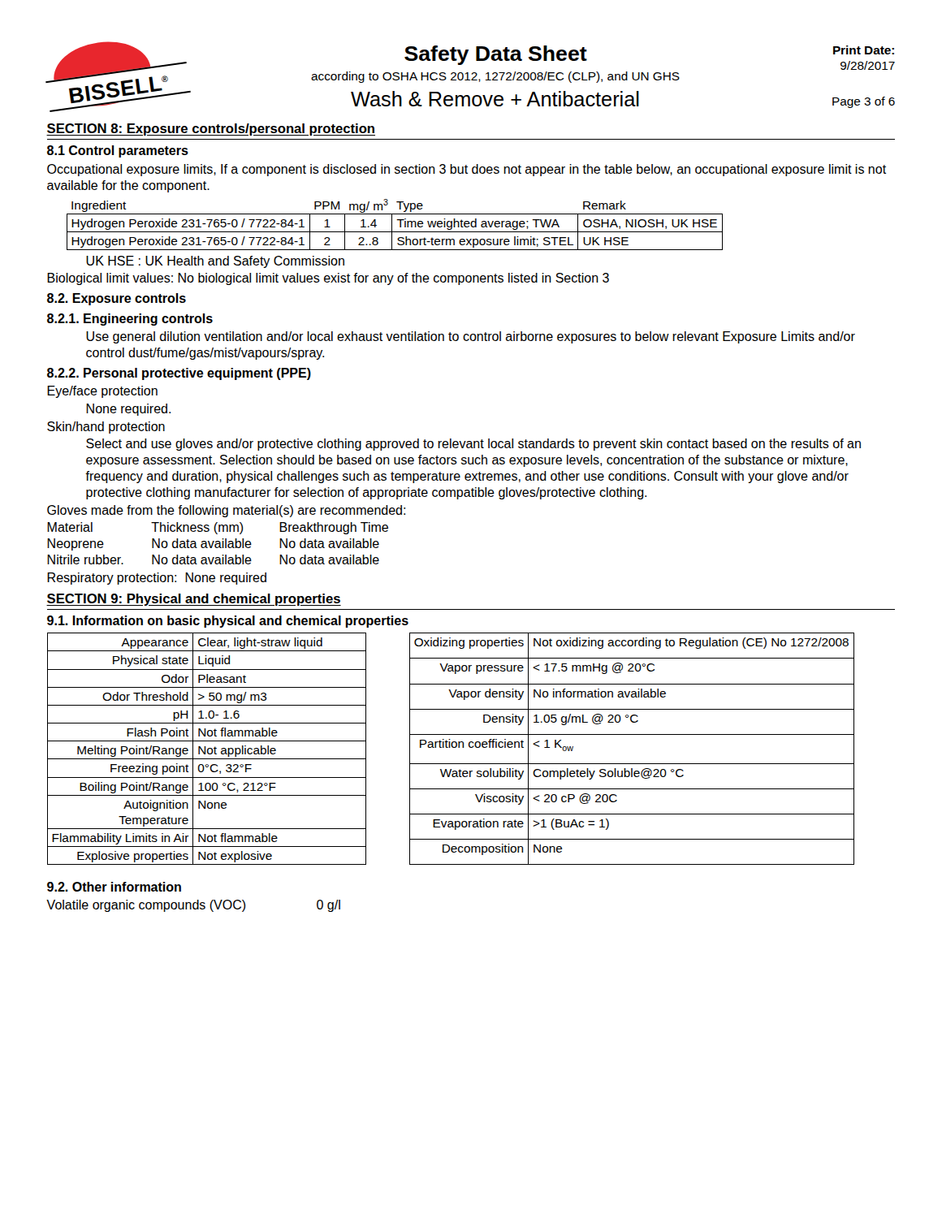BISSELL®
Safety Data Sheet
according to OSHA HCS 2012, 1272/2008/EC (CLP), and UN GHS
Wash & Remove + Antibacterial
Print Date:
9/28/2017
Page 3 of 6
SECTION 8: Exposure controls/personal protection
8.1 Control parameters
Occupational exposure limits, If a component is disclosed in section 3 but does not appear in the table below, an occupational exposure limit is not available for the component.
| Ingredient | PPM | mg/ m 3 | Type | Remark |
| --- | --- | --- | --- | --- |
| Hydrogen Peroxide 231-765-0 / 7722-84-1 | 1 | 1.4 | Time weighted average; TWA | OSHA, NIOSH, UK HSE |
| Hydrogen Peroxide 231-765-0 / 7722-84-1 | 2 | 2..8 | Short-term exposure limit; STEL | UK HSE |
UK HSE : UK Health and Safety Commission
Biological limit values: No biological limit values exist for any of the components listed in Section 3
8.2. Exposure controls
8.2.1. Engineering controls
Use general dilution ventilation and/or local exhaust ventilation to control airborne exposures to below relevant Exposure Limits and/or control dust/fume/gas/mist/vapours/spray.
8.2.2. Personal protective equipment (PPE)
Eye/face protection
None required.
Skin/hand protection
Select and use gloves and/or protective clothing approved to relevant local standards to prevent skin contact based on the results of an exposure assessment. Selection should be based on use factors such as exposure levels, concentration of the substance or mixture, frequency and duration, physical challenges such as temperature extremes, and other use conditions. Consult with your glove and/or protective clothing manufacturer for selection of appropriate compatible gloves/protective clothing.
Gloves made from the following material(s) are recommended:
| Material | Thickness (mm) | Breakthrough Time |
| Neoprene | No data available | No data available |
| Nitrile rubber. | No data available | No data available |
Respiratory protection: None required
SECTION 9: Physical and chemical properties
9.1. Information on basic physical and chemical properties
| Appearance | Clear, light-straw liquid |
| Physical state | Liquid |
| Odor | Pleasant |
| Odor Threshold | > 50 mg/ m3 |
| pH | 1.0- 1.6 |
| Flash Point | Not flammable |
| Melting Point/Range | Not applicable |
| Freezing point | 0°C, 32°F |
| Boiling Point/Range | 100 °C, 212°F |
| Autoignition Temperature | None |
| Flammability Limits in Air | Not flammable |
| Explosive properties | Not explosive |
| Oxidizing properties | Not oxidizing according to Regulation (CE) No 1272/2008 |
| Vapor pressure | < 17.5 mmHg @ 20°C |
| Vapor density | No information available |
| Density | 1.05 g/mL @ 20 °C |
| Partition coefficient | < 1 K ow |
| Water solubility | Completely Soluble@20 °C |
| Viscosity | < 20 cP @ 20C |
| Evaporation rate | >1 (BuAc = 1) |
| Decomposition | None |
9.2. Other information
Volatile organic compounds (VOC) 0 g/l